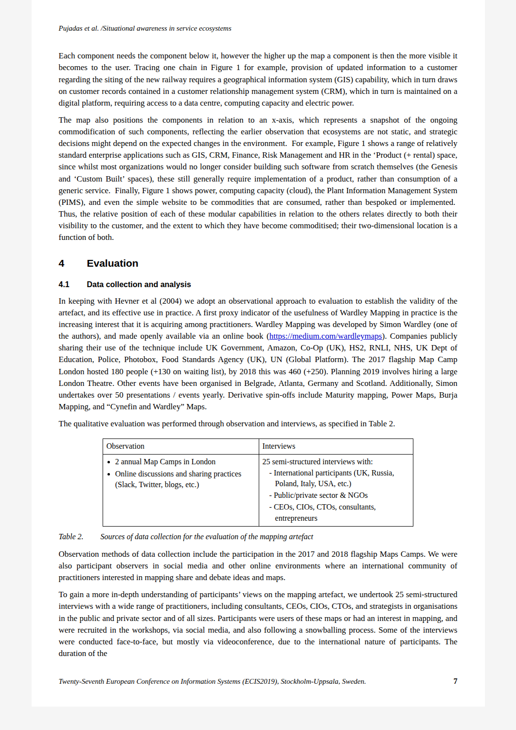Pujadas et al. /Situational awareness in service ecosystems
Each component needs the component below it, however the higher up the map a component is then the more visible it becomes to the user. Tracing one chain in Figure 1 for example, provision of updated information to a customer regarding the siting of the new railway requires a geographical information system (GIS) capability, which in turn draws on customer records contained in a customer relationship management system (CRM), which in turn is maintained on a digital platform, requiring access to a data centre, computing capacity and electric power.
The map also positions the components in relation to an x-axis, which represents a snapshot of the ongoing commodification of such components, reflecting the earlier observation that ecosystems are not static, and strategic decisions might depend on the expected changes in the environment. For example, Figure 1 shows a range of relatively standard enterprise applications such as GIS, CRM, Finance, Risk Management and HR in the ‘Product (+ rental) space, since whilst most organizations would no longer consider building such software from scratch themselves (the Genesis and ‘Custom Built’ spaces), these still generally require implementation of a product, rather than consumption of a generic service. Finally, Figure 1 shows power, computing capacity (cloud), the Plant Information Management System (PIMS), and even the simple website to be commodities that are consumed, rather than bespoked or implemented. Thus, the relative position of each of these modular capabilities in relation to the others relates directly to both their visibility to the customer, and the extent to which they have become commoditised; their two-dimensional location is a function of both.
4 Evaluation
4.1 Data collection and analysis
In keeping with Hevner et al (2004) we adopt an observational approach to evaluation to establish the validity of the artefact, and its effective use in practice. A first proxy indicator of the usefulness of Wardley Mapping in practice is the increasing interest that it is acquiring among practitioners. Wardley Mapping was developed by Simon Wardley (one of the authors), and made openly available via an online book (https://medium.com/wardleymaps). Companies publicly sharing their use of the technique include UK Government, Amazon, Co-Op (UK), HS2, RNLI, NHS, UK Dept of Education, Police, Photobox, Food Standards Agency (UK), UN (Global Platform). The 2017 flagship Map Camp London hosted 180 people (+130 on waiting list), by 2018 this was 460 (+250). Planning 2019 involves hiring a large London Theatre. Other events have been organised in Belgrade, Atlanta, Germany and Scotland. Additionally, Simon undertakes over 50 presentations / events yearly. Derivative spin-offs include Maturity mapping, Power Maps, Burja Mapping, and “Cynefin and Wardley” Maps.
The qualitative evaluation was performed through observation and interviews, as specified in Table 2.
| Observation | Interviews |
| 2 annual Map Camps in London Online discussions and sharing practices (Slack, Twitter, blogs, etc.) | 25 semi-structured interviews with: International participants (UK, Russia, Poland, Italy, USA, etc.) Public/private sector & NGOs CEOs, CIOs, CTOs, consultants, entrepreneurs |
Table 2. Sources of data collection for the evaluation of the mapping artefact
Observation methods of data collection include the participation in the 2017 and 2018 flagship Maps Camps. We were also participant observers in social media and other online environments where an international community of practitioners interested in mapping share and debate ideas and maps.
To gain a more in-depth understanding of participants’ views on the mapping artefact, we undertook 25 semi-structured interviews with a wide range of practitioners, including consultants, CEOs, CIOs, CTOs, and strategists in organisations in the public and private sector and of all sizes. Participants were users of these maps or had an interest in mapping, and were recruited in the workshops, via social media, and also following a snowballing process. Some of the interviews were conducted face-to-face, but mostly via videoconference, due to the international nature of participants. The duration of the
Twenty-Seventh European Conference on Information Systems (ECIS2019), Stockholm-Uppsala, Sweden. 7